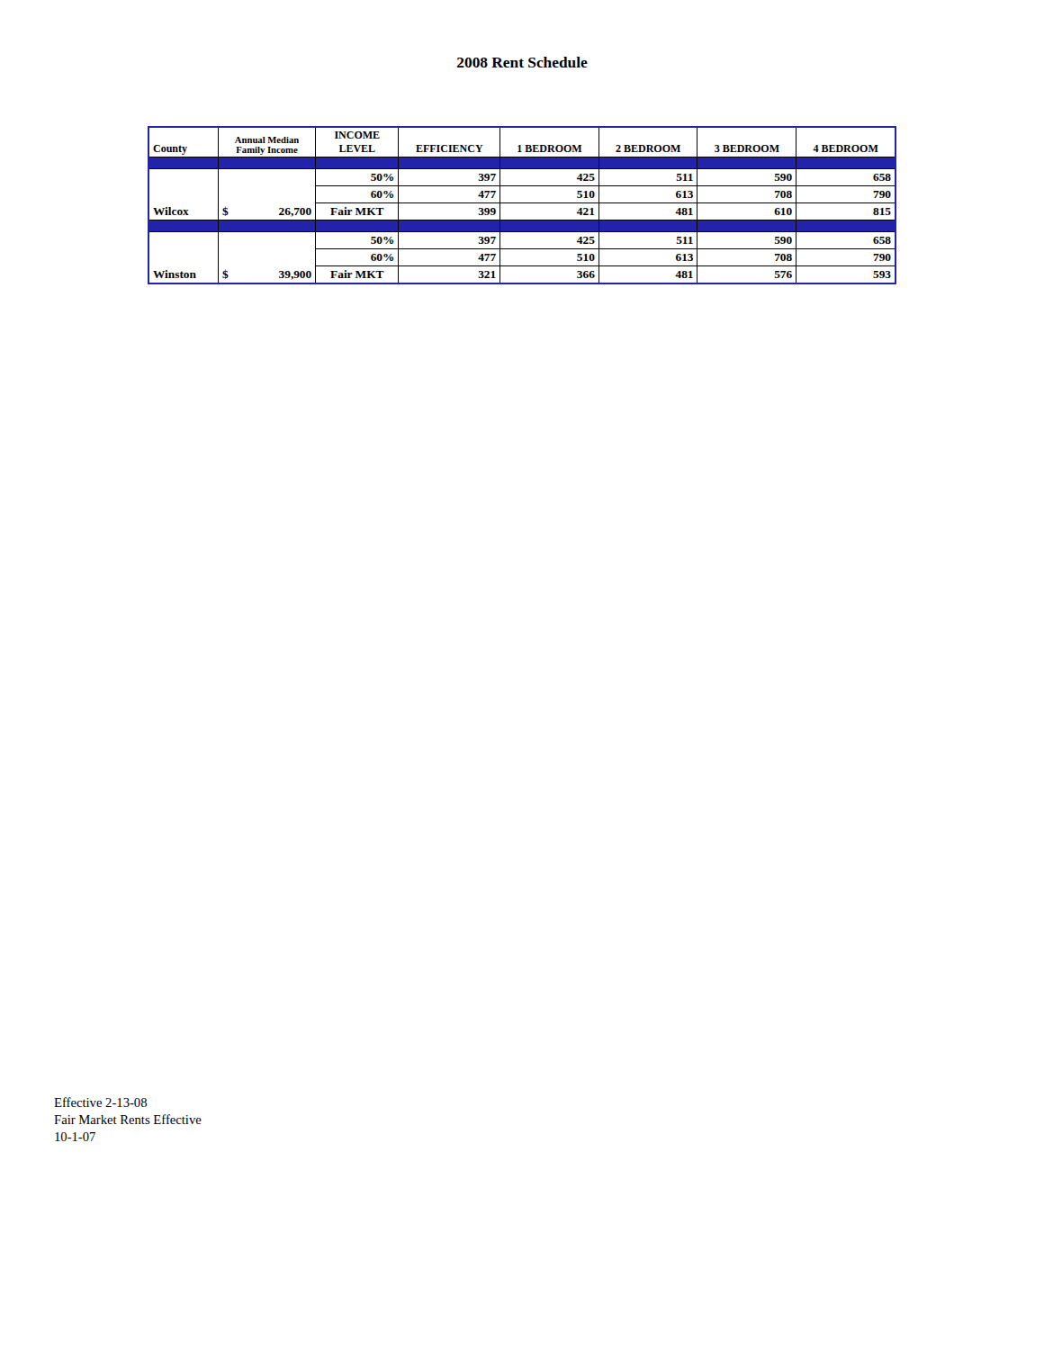2008 Rent Schedule
| County | Annual Median Family Income | INCOME LEVEL | EFFICIENCY | 1 BEDROOM | 2 BEDROOM | 3 BEDROOM | 4 BEDROOM |
| --- | --- | --- | --- | --- | --- | --- | --- |
| Wilcox | $ 26,700 | 50% | 397 | 425 | 511 | 590 | 658 |
| 60% | 477 | 510 | 613 | 708 | 790 |
| Fair MKT | 399 | 421 | 481 | 610 | 815 |
| Winston | $ 39,900 | 50% | 397 | 425 | 511 | 590 | 658 |
| 60% | 477 | 510 | 613 | 708 | 790 |
| Fair MKT | 321 | 366 | 481 | 576 | 593 |
Effective 2-13-08
Fair Market Rents Effective
10-1-07